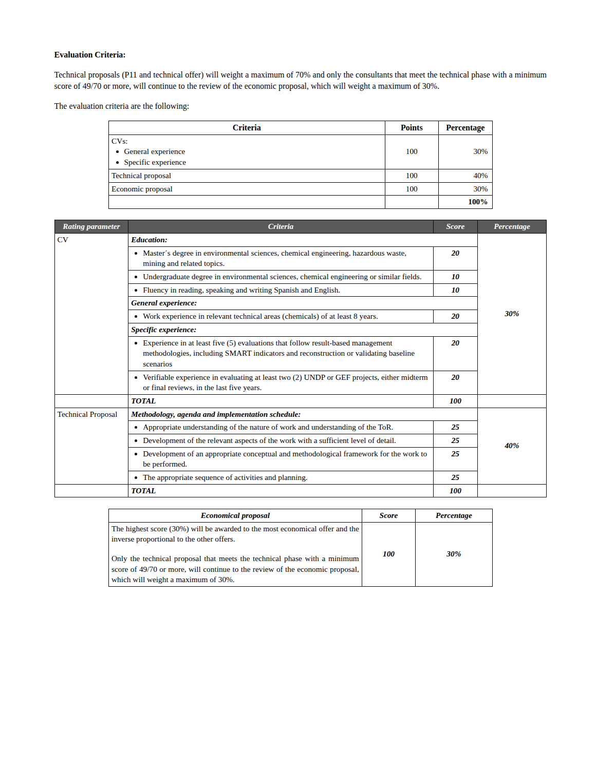Evaluation Criteria:
Technical proposals (P11 and technical offer) will weight a maximum of 70% and only the consultants that meet the technical phase with a minimum score of 49/70 or more, will continue to the review of the economic proposal, which will weight a maximum of 30%.
The evaluation criteria are the following:
| Criteria | Points | Percentage |
| --- | --- | --- |
| CVs: General experience Specific experience | 100 | 30% |
| Technical proposal | 100 | 40% |
| Economic proposal | 100 | 30% |
| | | 100% |
| Rating parameter | Criteria | Score | Percentage |
| --- | --- | --- | --- |
| CV | Education: | 30% |
| Master´s degree in environmental sciences, chemical engineering, hazardous waste, mining and related topics. | 20 |
| Undergraduate degree in environmental sciences, chemical engineering or similar fields. | 10 |
| Fluency in reading, speaking and writing Spanish and English. | 10 |
| General experience: |
| Work experience in relevant technical areas (chemicals) of at least 8 years. | 20 |
| Specific experience: |
| Experience in at least five (5) evaluations that follow result-based management methodologies, including SMART indicators and reconstruction or validating baseline scenarios | 20 |
| Verifiable experience in evaluating at least two (2) UNDP or GEF projects, either midterm or final reviews, in the last five years. | 20 |
| | TOTAL | 100 | |
| Technical Proposal | Methodology, agenda and implementation schedule: | 40% |
| Appropriate understanding of the nature of work and understanding of the ToR. | 25 |
| Development of the relevant aspects of the work with a sufficient level of detail. | 25 |
| Development of an appropriate conceptual and methodological framework for the work to be performed. | 25 |
| The appropriate sequence of activities and planning. | 25 |
| | TOTAL | 100 | |
| Economical proposal | Score | Percentage |
| --- | --- | --- |
| The highest score (30%) will be awarded to the most economical offer and the inverse proportional to the other offers. Only the technical proposal that meets the technical phase with a minimum score of 49/70 or more, will continue to the review of the economic proposal, which will weight a maximum of 30%. | 100 | 30% |